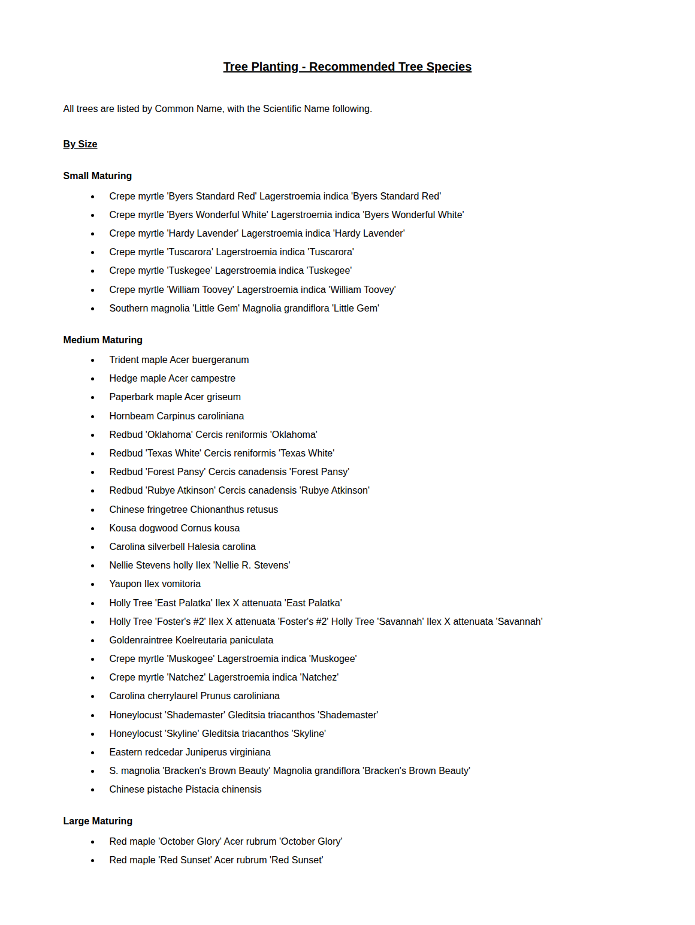Tree Planting - Recommended Tree Species
All trees are listed by Common Name, with the Scientific Name following.
By Size
Small Maturing
Crepe myrtle 'Byers Standard Red' Lagerstroemia indica 'Byers Standard Red'
Crepe myrtle 'Byers Wonderful White' Lagerstroemia indica 'Byers Wonderful White'
Crepe myrtle 'Hardy Lavender' Lagerstroemia indica 'Hardy Lavender'
Crepe myrtle 'Tuscarora' Lagerstroemia indica 'Tuscarora'
Crepe myrtle 'Tuskegee' Lagerstroemia indica 'Tuskegee'
Crepe myrtle 'William Toovey' Lagerstroemia indica 'William Toovey'
Southern magnolia 'Little Gem' Magnolia grandiflora 'Little Gem'
Medium Maturing
Trident maple Acer buergeranum
Hedge maple Acer campestre
Paperbark maple Acer griseum
Hornbeam Carpinus caroliniana
Redbud 'Oklahoma' Cercis reniformis 'Oklahoma'
Redbud 'Texas White' Cercis reniformis 'Texas White'
Redbud 'Forest Pansy' Cercis canadensis 'Forest Pansy'
Redbud 'Rubye Atkinson' Cercis canadensis 'Rubye Atkinson'
Chinese fringetree Chionanthus retusus
Kousa dogwood Cornus kousa
Carolina silverbell Halesia carolina
Nellie Stevens holly Ilex 'Nellie R. Stevens'
Yaupon Ilex vomitoria
Holly Tree 'East Palatka' Ilex X attenuata 'East Palatka'
Holly Tree 'Foster's #2' Ilex X attenuata 'Foster's #2' Holly Tree 'Savannah' Ilex X attenuata 'Savannah'
Goldenraintree Koelreutaria paniculata
Crepe myrtle 'Muskogee' Lagerstroemia indica 'Muskogee'
Crepe myrtle 'Natchez' Lagerstroemia indica 'Natchez'
Carolina cherrylaurel Prunus caroliniana
Honeylocust 'Shademaster' Gleditsia triacanthos 'Shademaster'
Honeylocust 'Skyline' Gleditsia triacanthos 'Skyline'
Eastern redcedar Juniperus virginiana
S. magnolia 'Bracken's Brown Beauty' Magnolia grandiflora 'Bracken's Brown Beauty'
Chinese pistache Pistacia chinensis
Large Maturing
Red maple 'October Glory' Acer rubrum 'October Glory'
Red maple 'Red Sunset' Acer rubrum 'Red Sunset'